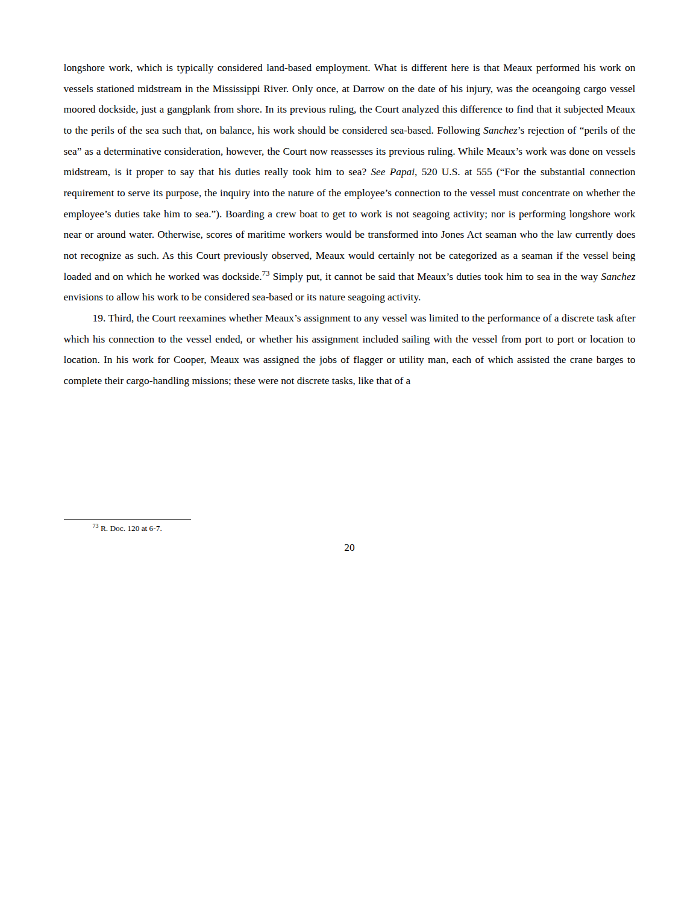longshore work, which is typically considered land-based employment. What is different here is that Meaux performed his work on vessels stationed midstream in the Mississippi River. Only once, at Darrow on the date of his injury, was the oceangoing cargo vessel moored dockside, just a gangplank from shore. In its previous ruling, the Court analyzed this difference to find that it subjected Meaux to the perils of the sea such that, on balance, his work should be considered sea-based. Following Sanchez’s rejection of “perils of the sea” as a determinative consideration, however, the Court now reassesses its previous ruling. While Meaux’s work was done on vessels midstream, is it proper to say that his duties really took him to sea? See Papai, 520 U.S. at 555 (“For the substantial connection requirement to serve its purpose, the inquiry into the nature of the employee’s connection to the vessel must concentrate on whether the employee’s duties take him to sea.”). Boarding a crew boat to get to work is not seagoing activity; nor is performing longshore work near or around water. Otherwise, scores of maritime workers would be transformed into Jones Act seaman who the law currently does not recognize as such. As this Court previously observed, Meaux would certainly not be categorized as a seaman if the vessel being loaded and on which he worked was dockside.73 Simply put, it cannot be said that Meaux’s duties took him to sea in the way Sanchez envisions to allow his work to be considered sea-based or its nature seagoing activity.
19. Third, the Court reexamines whether Meaux’s assignment to any vessel was limited to the performance of a discrete task after which his connection to the vessel ended, or whether his assignment included sailing with the vessel from port to port or location to location. In his work for Cooper, Meaux was assigned the jobs of flagger or utility man, each of which assisted the crane barges to complete their cargo-handling missions; these were not discrete tasks, like that of a
73 R. Doc. 120 at 6-7.
20